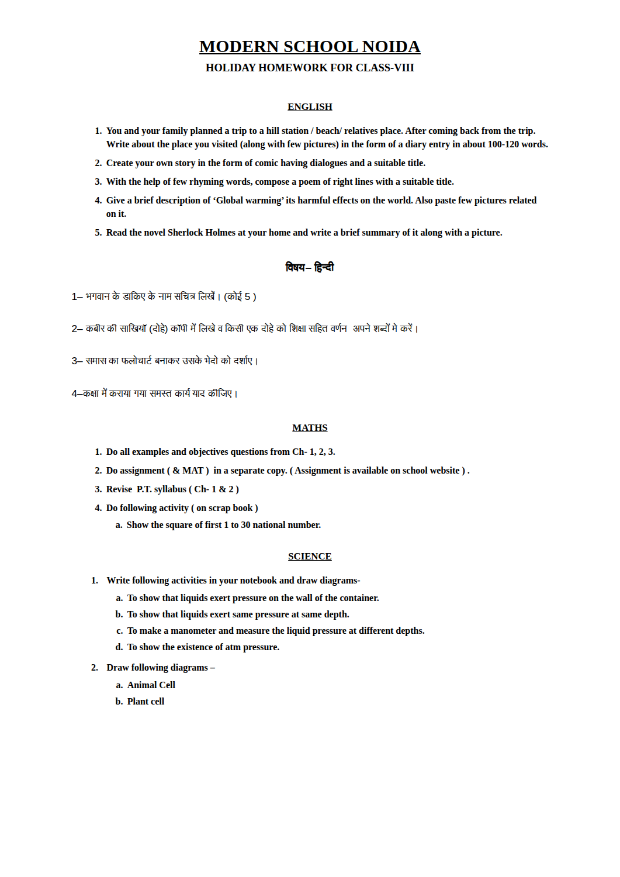MODERN SCHOOL NOIDA
HOLIDAY HOMEWORK FOR CLASS-VIII
ENGLISH
You and your family planned a trip to a hill station / beach/ relatives place. After coming back from the trip. Write about the place you visited (along with few pictures) in the form of a diary entry in about 100-120 words.
Create your own story in the form of comic having dialogues and a suitable title.
With the help of few rhyming words, compose a poem of right lines with a suitable title.
Give a brief description of ‘Global warming’ its harmful effects on the world. Also paste few pictures related on it.
Read the novel Sherlock Holmes at your home and write a brief summary of it along with a picture.
विषय– हिन्दी
1– भगवान के डाकिए के नाम सचित्र लिखें। (कोई 5 )
2– कबीर की साखियॉ (दोहे) कॉपी में लिखे व किसी एक दोहे को शिक्षा सहित वर्णन अपने शब्दों मे करें।
3– समास का फलोचार्ट बनाकर उसके भेदो को दर्शाए।
4–कक्षा में कराया गया समस्त कार्य याद कीजिए।
MATHS
Do all examples and objectives questions from Ch- 1, 2, 3.
Do assignment ( & MAT ) in a separate copy. ( Assignment is available on school website ) .
Revise P.T. syllabus ( Ch- 1 & 2 )
Do following activity ( on scrap book )
Show the square of first 1 to 30 national number.
SCIENCE
1. Write following activities in your notebook and draw diagrams-
To show that liquids exert pressure on the wall of the container.
To show that liquids exert same pressure at same depth.
To make a manometer and measure the liquid pressure at different depths.
To show the existence of atm pressure.
2. Draw following diagrams –
Animal Cell
Plant cell